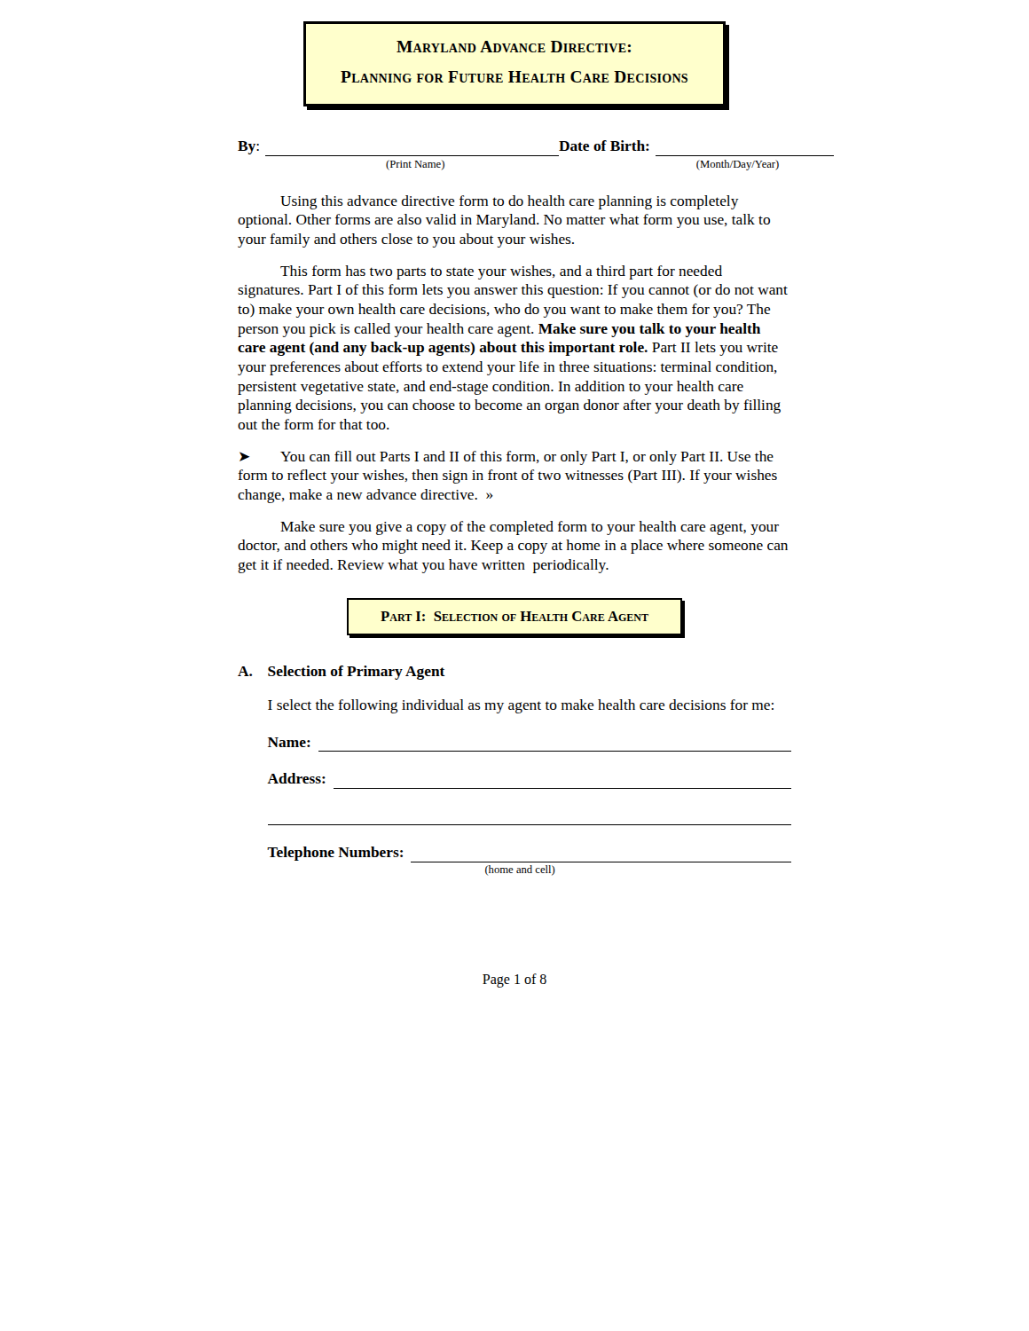Maryland Advance Directive:
Planning for Future Health Care Decisions
By:
Date of Birth:
(Print Name)
(Month/Day/Year)
Using this advance directive form to do health care planning is completely optional. Other forms are also valid in Maryland. No matter what form you use, talk to your family and others close to you about your wishes.
This form has two parts to state your wishes, and a third part for needed signatures. Part I of this form lets you answer this question: If you cannot (or do not want to) make your own health care decisions, who do you want to make them for you? The person you pick is called your health care agent. Make sure you talk to your health care agent (and any back-up agents) about this important role. Part II lets you write your preferences about efforts to extend your life in three situations: terminal condition, persistent vegetative state, and end-stage condition. In addition to your health care planning decisions, you can choose to become an organ donor after your death by filling out the form for that too.
➤You can fill out Parts I and II of this form, or only Part I, or only Part II. Use the form to reflect your wishes, then sign in front of two witnesses (Part III). If your wishes change, make a new advance directive. »
Make sure you give a copy of the completed form to your health care agent, your doctor, and others who might need it. Keep a copy at home in a place where someone can get it if needed. Review what you have written periodically.
Part I: Selection of Health Care Agent
A.
Selection of Primary Agent
I select the following individual as my agent to make health care decisions for me:
Name:
Address:
Telephone Numbers:
(home and cell)
Page 1 of 8